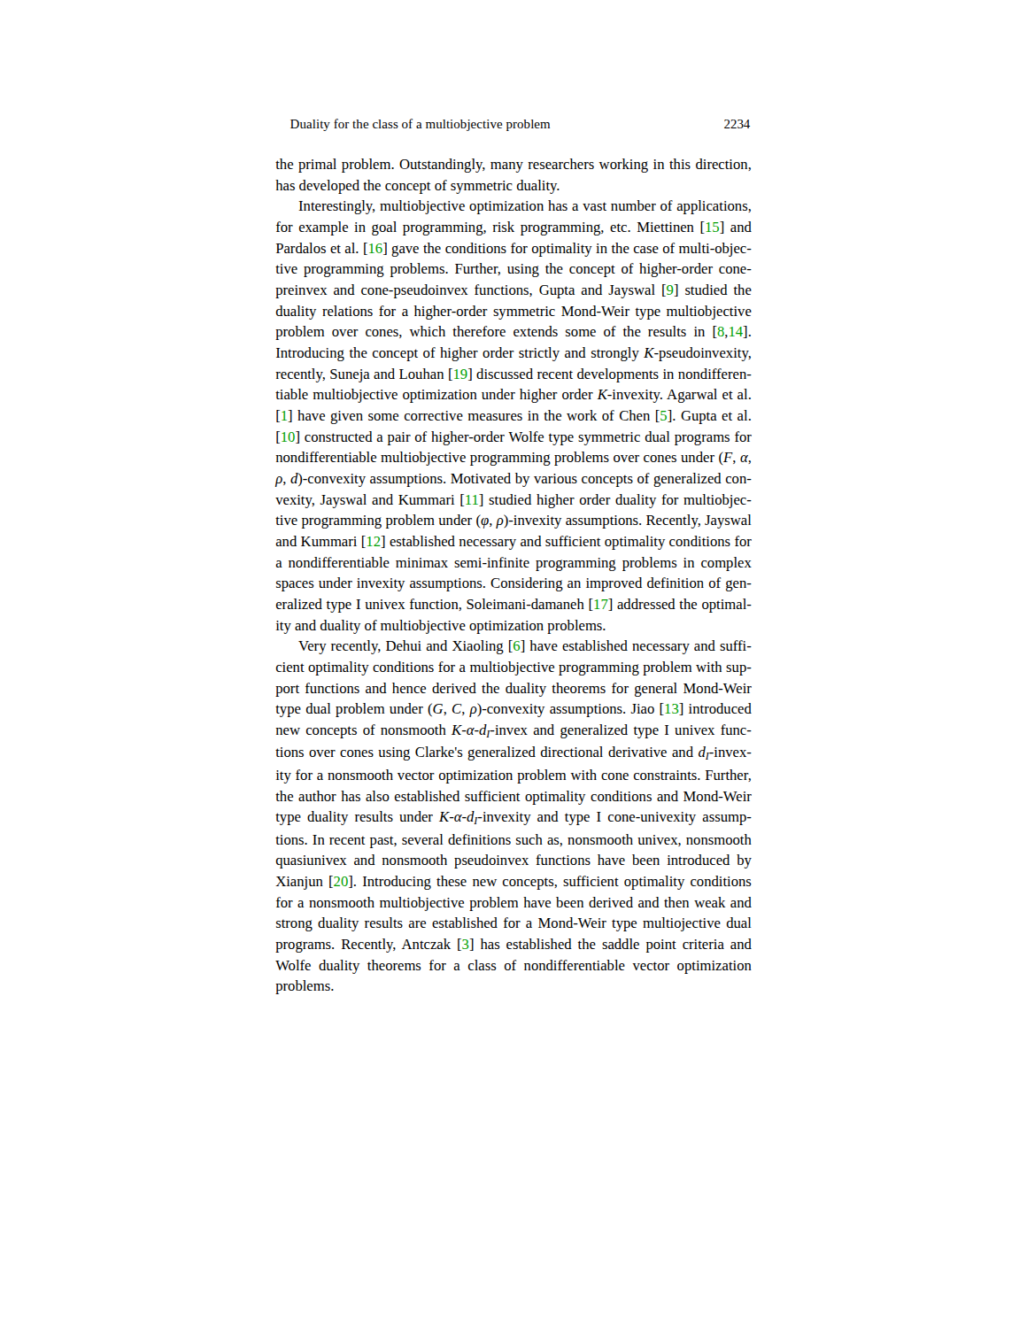Duality for the class of a multiobjective problem 2234
the primal problem. Outstandingly, many researchers working in this direction, has developed the concept of symmetric duality.
Interestingly, multiobjective optimization has a vast number of applications, for example in goal programming, risk programming, etc. Miettinen [15] and Pardalos et al. [16] gave the conditions for optimality in the case of multi-objective programming problems. Further, using the concept of higher-order cone-preinvex and cone-pseudoinvex functions, Gupta and Jayswal [9] studied the duality relations for a higher-order symmetric Mond-Weir type multiobjective problem over cones, which therefore extends some of the results in [8,14]. Introducing the concept of higher order strictly and strongly K-pseudoinvexity, recently, Suneja and Louhan [19] discussed recent developments in nondifferentiable multiobjective optimization under higher order K-invexity. Agarwal et al. [1] have given some corrective measures in the work of Chen [5]. Gupta et al. [10] constructed a pair of higher-order Wolfe type symmetric dual programs for nondifferentiable multiobjective programming problems over cones under (F, α, ρ, d)-convexity assumptions. Motivated by various concepts of generalized convexity, Jayswal and Kummari [11] studied higher order duality for multiobjective programming problem under (φ, ρ)-invexity assumptions. Recently, Jayswal and Kummari [12] established necessary and sufficient optimality conditions for a nondifferentiable minimax semi-infinite programming problems in complex spaces under invexity assumptions. Considering an improved definition of generalized type I univex function, Soleimani-damaneh [17] addressed the optimality and duality of multiobjective optimization problems.
Very recently, Dehui and Xiaoling [6] have established necessary and sufficient optimality conditions for a multiobjective programming problem with support functions and hence derived the duality theorems for general Mond-Weir type dual problem under (G, C, ρ)-convexity assumptions. Jiao [13] introduced new concepts of nonsmooth K-α-dI-invex and generalized type I univex functions over cones using Clarke's generalized directional derivative and dI-invexity for a nonsmooth vector optimization problem with cone constraints. Further, the author has also established sufficient optimality conditions and Mond-Weir type duality results under K-α-dI-invexity and type I cone-univexity assumptions. In recent past, several definitions such as, nonsmooth univex, nonsmooth quasiunivex and nonsmooth pseudoinvex functions have been introduced by Xianjun [20]. Introducing these new concepts, sufficient optimality conditions for a nonsmooth multiobjective problem have been derived and then weak and strong duality results are established for a Mond-Weir type multiojective dual programs. Recently, Antczak [3] has established the saddle point criteria and Wolfe duality theorems for a class of nondifferentiable vector optimization problems.